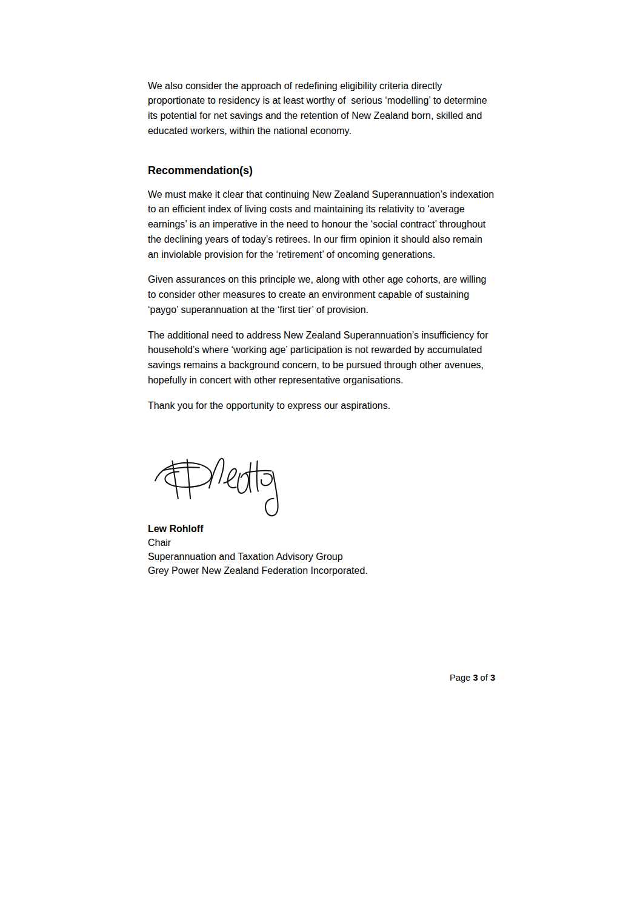We also consider the approach of redefining eligibility criteria directly proportionate to residency is at least worthy of serious ‘modelling’ to determine its potential for net savings and the retention of New Zealand born, skilled and educated workers, within the national economy.
Recommendation(s)
We must make it clear that continuing New Zealand Superannuation’s indexation to an efficient index of living costs and maintaining its relativity to ‘average earnings’ is an imperative in the need to honour the ‘social contract’ throughout the declining years of today’s retirees. In our firm opinion it should also remain an inviolable provision for the ‘retirement’ of oncoming generations.
Given assurances on this principle we, along with other age cohorts, are willing to consider other measures to create an environment capable of sustaining ‘paygo’ superannuation at the ‘first tier’ of provision.
The additional need to address New Zealand Superannuation’s insufficiency for household’s where ‘working age’ participation is not rewarded by accumulated savings remains a background concern, to be pursued through other avenues, hopefully in concert with other representative organisations.
Thank you for the opportunity to express our aspirations.
Lew Rohloff
Chair
Superannuation and Taxation Advisory Group
Grey Power New Zealand Federation Incorporated.
Page 3 of 3